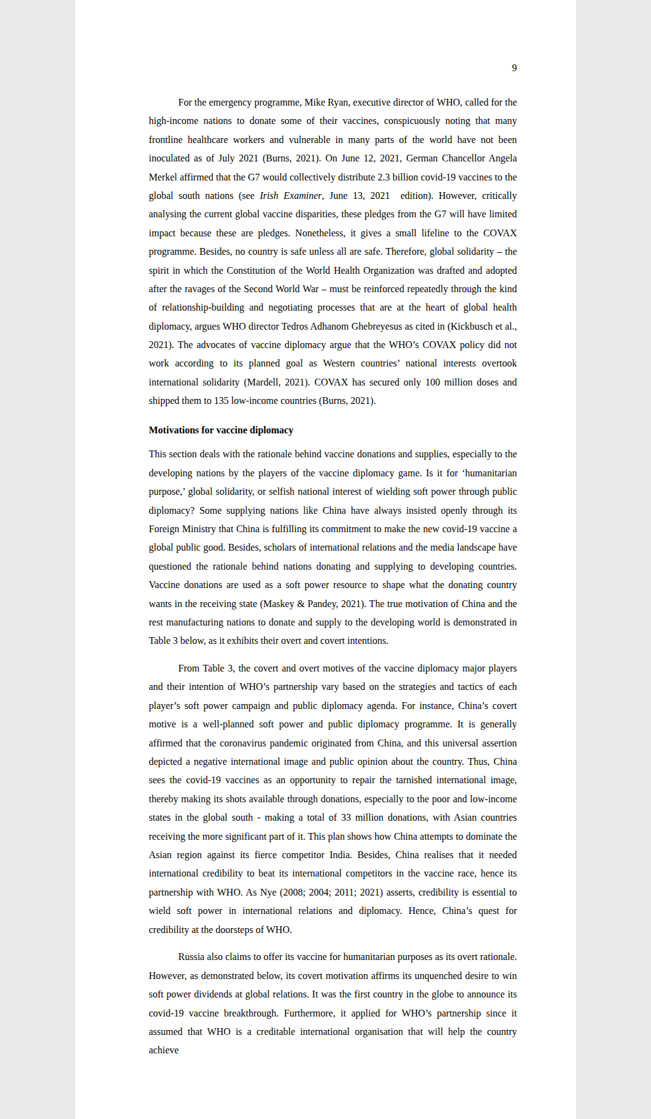9
For the emergency programme, Mike Ryan, executive director of WHO, called for the high-income nations to donate some of their vaccines, conspicuously noting that many frontline healthcare workers and vulnerable in many parts of the world have not been inoculated as of July 2021 (Burns, 2021). On June 12, 2021, German Chancellor Angela Merkel affirmed that the G7 would collectively distribute 2.3 billion covid-19 vaccines to the global south nations (see Irish Examiner, June 13, 2021 edition). However, critically analysing the current global vaccine disparities, these pledges from the G7 will have limited impact because these are pledges. Nonetheless, it gives a small lifeline to the COVAX programme. Besides, no country is safe unless all are safe. Therefore, global solidarity – the spirit in which the Constitution of the World Health Organization was drafted and adopted after the ravages of the Second World War – must be reinforced repeatedly through the kind of relationship-building and negotiating processes that are at the heart of global health diplomacy, argues WHO director Tedros Adhanom Ghebreyesus as cited in (Kickbusch et al., 2021). The advocates of vaccine diplomacy argue that the WHO’s COVAX policy did not work according to its planned goal as Western countries’ national interests overtook international solidarity (Mardell, 2021). COVAX has secured only 100 million doses and shipped them to 135 low-income countries (Burns, 2021).
Motivations for vaccine diplomacy
This section deals with the rationale behind vaccine donations and supplies, especially to the developing nations by the players of the vaccine diplomacy game. Is it for ‘humanitarian purpose,’ global solidarity, or selfish national interest of wielding soft power through public diplomacy? Some supplying nations like China have always insisted openly through its Foreign Ministry that China is fulfilling its commitment to make the new covid-19 vaccine a global public good. Besides, scholars of international relations and the media landscape have questioned the rationale behind nations donating and supplying to developing countries. Vaccine donations are used as a soft power resource to shape what the donating country wants in the receiving state (Maskey & Pandey, 2021). The true motivation of China and the rest manufacturing nations to donate and supply to the developing world is demonstrated in Table 3 below, as it exhibits their overt and covert intentions.
From Table 3, the covert and overt motives of the vaccine diplomacy major players and their intention of WHO’s partnership vary based on the strategies and tactics of each player’s soft power campaign and public diplomacy agenda. For instance, China’s covert motive is a well-planned soft power and public diplomacy programme. It is generally affirmed that the coronavirus pandemic originated from China, and this universal assertion depicted a negative international image and public opinion about the country. Thus, China sees the covid-19 vaccines as an opportunity to repair the tarnished international image, thereby making its shots available through donations, especially to the poor and low-income states in the global south - making a total of 33 million donations, with Asian countries receiving the more significant part of it. This plan shows how China attempts to dominate the Asian region against its fierce competitor India. Besides, China realises that it needed international credibility to beat its international competitors in the vaccine race, hence its partnership with WHO. As Nye (2008; 2004; 2011; 2021) asserts, credibility is essential to wield soft power in international relations and diplomacy. Hence, China’s quest for credibility at the doorsteps of WHO.
Russia also claims to offer its vaccine for humanitarian purposes as its overt rationale. However, as demonstrated below, its covert motivation affirms its unquenched desire to win soft power dividends at global relations. It was the first country in the globe to announce its covid-19 vaccine breakthrough. Furthermore, it applied for WHO’s partnership since it assumed that WHO is a creditable international organisation that will help the country achieve